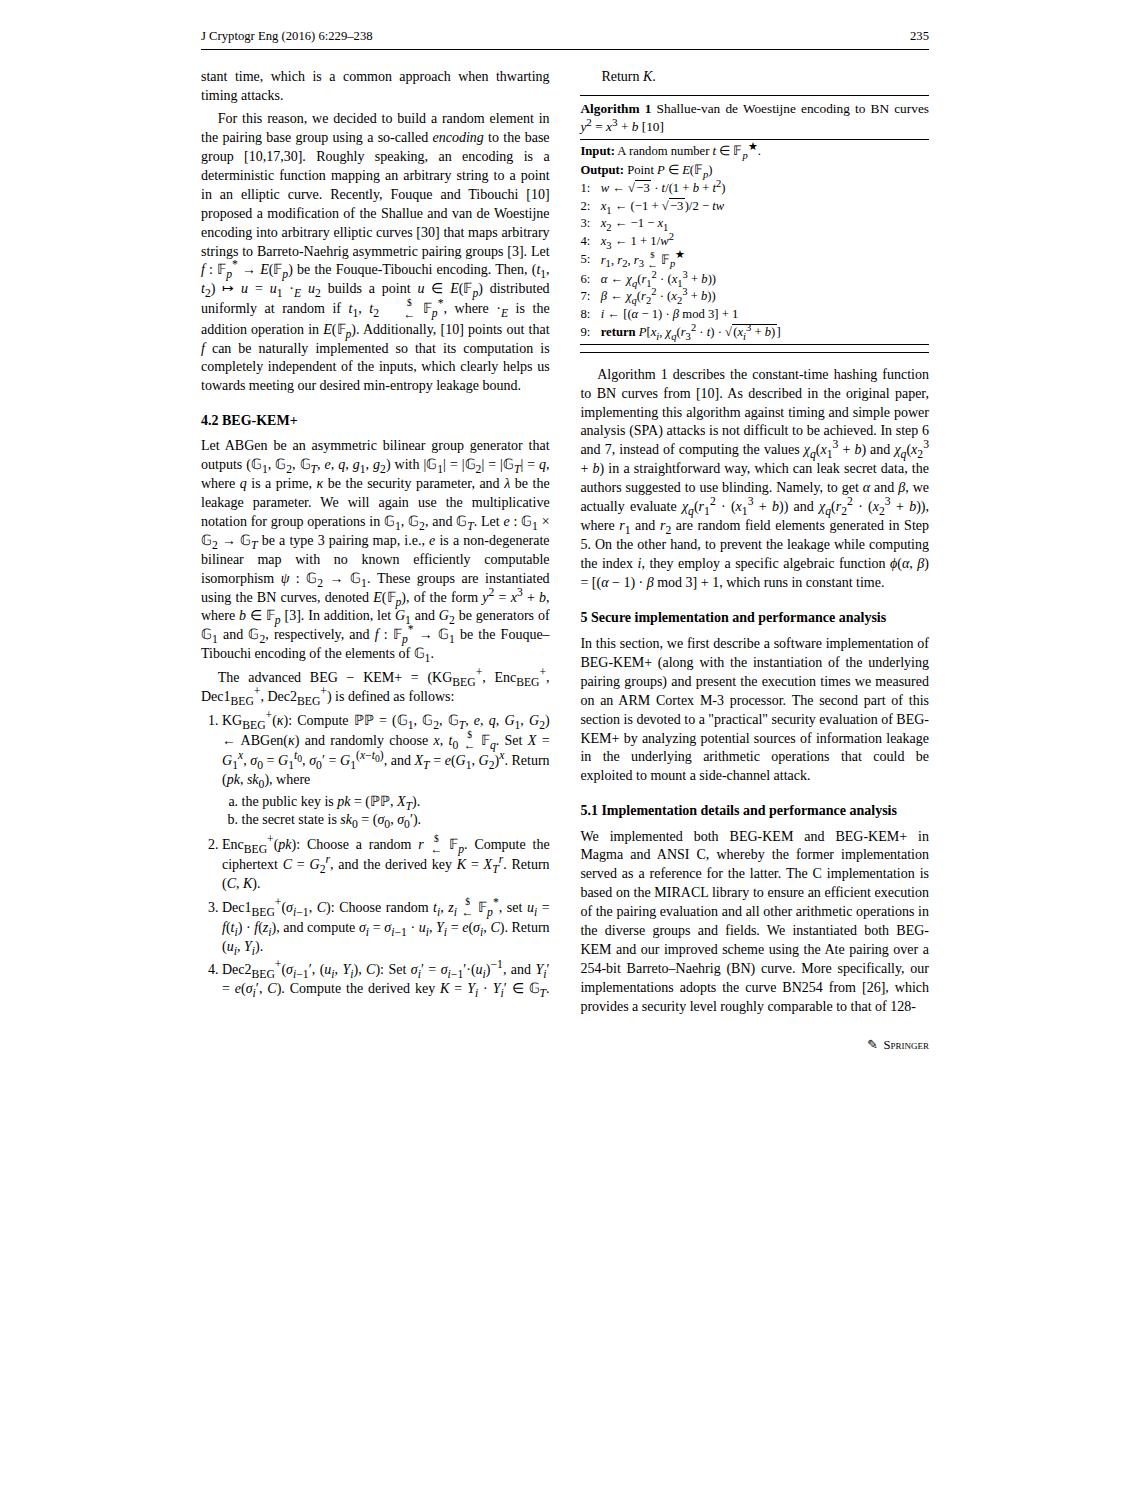J Cryptogr Eng (2016) 6:229–238 235
stant time, which is a common approach when thwarting timing attacks.
For this reason, we decided to build a random element in the pairing base group using a so-called encoding to the base group [10,17,30]. Roughly speaking, an encoding is a deterministic function mapping an arbitrary string to a point in an elliptic curve. Recently, Fouque and Tibouchi [10] proposed a modification of the Shallue and van de Woestijne encoding into arbitrary elliptic curves [30] that maps arbitrary strings to Barreto-Naehrig asymmetric pairing groups [3]. Let f : 𝔽p* → E(𝔽p) be the Fouque-Tibouchi encoding. Then, (t1, t2) ↦ u = u1 ·E u2 builds a point u ∈ E(𝔽p) distributed uniformly at random if t1, t2 $← 𝔽p*, where ·E is the addition operation in E(𝔽p). Additionally, [10] points out that f can be naturally implemented so that its computation is completely independent of the inputs, which clearly helps us towards meeting our desired min-entropy leakage bound.
4.2 BEG-KEM+
Let ABGen be an asymmetric bilinear group generator that outputs (𝔾1, 𝔾2, 𝔾T, e, q, g1, g2) with |𝔾1| = |𝔾2| = |𝔾T| = q, where q is a prime, κ be the security parameter, and λ be the leakage parameter. We will again use the multiplicative notation for group operations in 𝔾1, 𝔾2, and 𝔾T. Let e : 𝔾1 × 𝔾2 → 𝔾T be a type 3 pairing map, i.e., e is a non-degenerate bilinear map with no known efficiently computable isomorphism ψ : 𝔾2 → 𝔾1. These groups are instantiated using the BN curves, denoted E(𝔽p), of the form y2 = x3 + b, where b ∈ 𝔽p [3]. In addition, let G1 and G2 be generators of 𝔾1 and 𝔾2, respectively, and f : 𝔽p* → 𝔾1 be the Fouque–Tibouchi encoding of the elements of 𝔾1.
The advanced BEG − KEM+ = (KGBEG+, EncBEG+, Dec1BEG+, Dec2BEG+) is defined as follows:
KGBEG+(κ): Compute ℙℙ = (𝔾1, 𝔾2, 𝔾T, e, q, G1, G2) ← ABGen(κ) and randomly choose x, t0 $← 𝔽q. Set X = G1x, σ0 = G1t0, σ0′ = G1(x−t0), and XT = e(G1, G2)x. Return (pk, sk0), where
the public key is pk = (ℙℙ, XT).
the secret state is sk0 = (σ0, σ0′).
EncBEG+(pk): Choose a random r $← 𝔽p. Compute the ciphertext C = G2r, and the derived key K = XTr. Return (C, K).
Dec1BEG+(σi−1, C): Choose random ti, zi $← 𝔽p*, set ui = f(ti) · f(zi), and compute σi = σi−1 · ui, Yi = e(σi, C). Return (ui, Yi).
Dec2BEG+(σi−1′, (ui, Yi), C): Set σi′ = σi−1′·(ui)−1, and Yi′ = e(σi′, C). Compute the derived key K = Yi · Yi′ ∈ 𝔾T. Return K.
Algorithm 1 Shallue-van de Woestijne encoding to BN curves y2 = x3 + b [10]
Input: A random number t ∈ 𝔽p★.
Output: Point P ∈ E(𝔽p)
w ← −3 · t/(1 + b + t2)
x1 ← (−1 + −3)/2 − tw
x2 ← −1 − x1
x3 ← 1 + 1/w2
r1, r2, r3 $← 𝔽p★
α ← χq(r12 · (x13 + b))
β ← χq(r22 · (x23 + b))
i ← [(α − 1) · β mod 3] + 1
return P[xi, χq(r32 · t) · (xi3 + b)]
Algorithm 1 describes the constant-time hashing function to BN curves from [10]. As described in the original paper, implementing this algorithm against timing and simple power analysis (SPA) attacks is not difficult to be achieved. In step 6 and 7, instead of computing the values χq(x13 + b) and χq(x23 + b) in a straightforward way, which can leak secret data, the authors suggested to use blinding. Namely, to get α and β, we actually evaluate χq(r12 · (x13 + b)) and χq(r22 · (x23 + b)), where r1 and r2 are random field elements generated in Step 5. On the other hand, to prevent the leakage while computing the index i, they employ a specific algebraic function ϕ(α, β) = [(α − 1) · β mod 3] + 1, which runs in constant time.
5 Secure implementation and performance analysis
In this section, we first describe a software implementation of BEG-KEM+ (along with the instantiation of the underlying pairing groups) and present the execution times we measured on an ARM Cortex M-3 processor. The second part of this section is devoted to a "practical" security evaluation of BEG-KEM+ by analyzing potential sources of information leakage in the underlying arithmetic operations that could be exploited to mount a side-channel attack.
5.1 Implementation details and performance analysis
We implemented both BEG-KEM and BEG-KEM+ in Magma and ANSI C, whereby the former implementation served as a reference for the latter. The C implementation is based on the MIRACL library to ensure an efficient execution of the pairing evaluation and all other arithmetic operations in the diverse groups and fields. We instantiated both BEG-KEM and our improved scheme using the Ate pairing over a 254-bit Barreto–Naehrig (BN) curve. More specifically, our implementations adopts the curve BN254 from [26], which provides a security level roughly comparable to that of 128-
✎ Springer